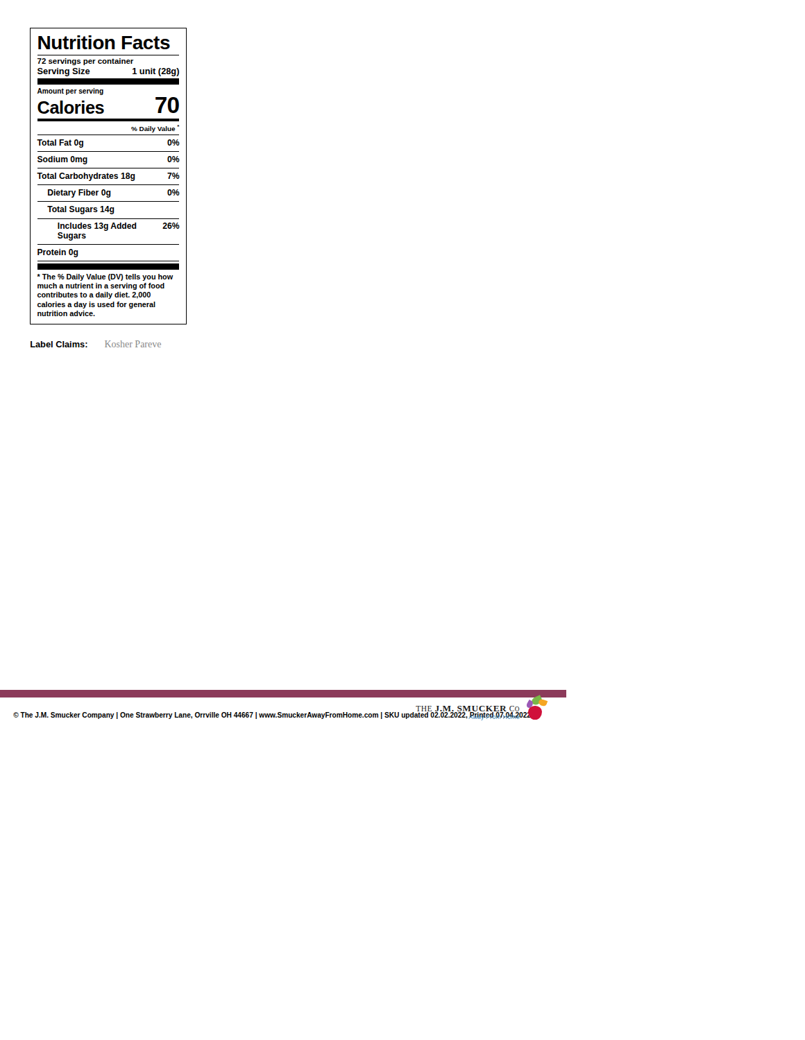Nutrition Facts
72 servings per container
Serving Size 1 unit (28g)
Amount per serving
Calories 70
% Daily Value *
Total Fat 0g 0%
Sodium 0mg 0%
Total Carbohydrates 18g 7%
Dietary Fiber 0g 0%
Total Sugars 14g
Includes 13g Added Sugars 26%
Protein 0g
* The % Daily Value (DV) tells you how much a nutrient in a serving of food contributes to a daily diet. 2,000 calories a day is used for general nutrition advice.
Label Claims:
Kosher Pareve
© The J.M. Smucker Company | One Strawberry Lane, Orrville OH 44667 | www.SmuckerAwayFromHome.com | SKU updated 02.02.2022, Printed 07.04.2022
THE J.M. SMUCKER CO
Away From Home